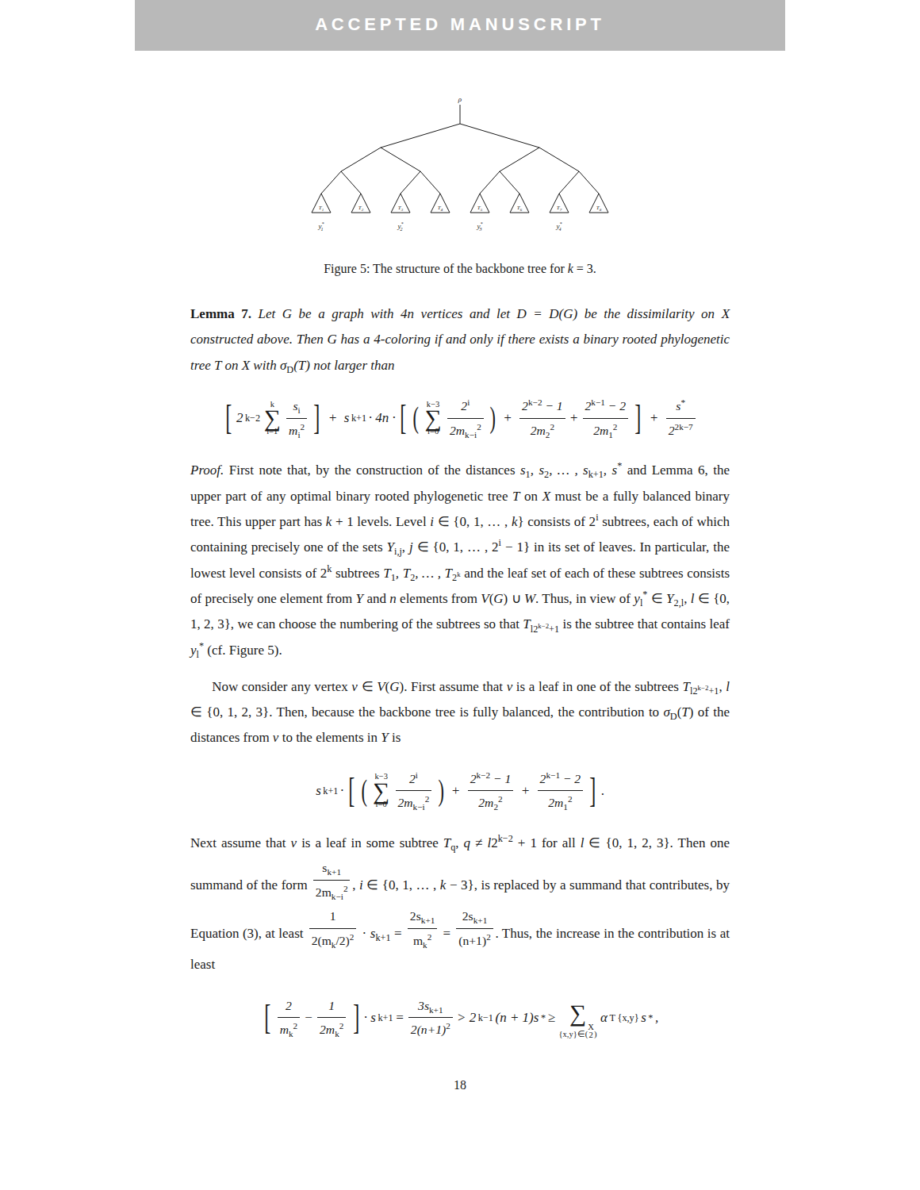ACCEPTED MANUSCRIPT
ρ T1 T2 T3 T4 T5 T6 T7 T8 y*1 y*2 y*3 y*4
Figure 5: The structure of the backbone tree for k = 3.
Lemma 7. Let G be a graph with 4n vertices and let D = D(G) be the dissimilarity on X constructed above. Then G has a 4-coloring if and only if there exists a binary rooted phylogenetic tree T on X with σD(T) not larger than
[ 2k−2 k∑i=1 si mi2 ] + sk+1 · 4n · [ ( k−3∑i=0 2i 2mk−i2 ) + 2k−2 − 12m22 + 2k−1 − 22m12 ] + s*22k−7
Proof. First note that, by the construction of the distances s1, s2, … , sk+1, s* and Lemma 6, the upper part of any optimal binary rooted phylogenetic tree T on X must be a fully balanced binary tree. This upper part has k + 1 levels. Level i ∈ {0, 1, … , k} consists of 2i subtrees, each of which containing precisely one of the sets Yi,j, j ∈ {0, 1, … , 2i − 1} in its set of leaves. In particular, the lowest level consists of 2k subtrees T1, T2, … , T2k and the leaf set of each of these subtrees consists of precisely one element from Y and n elements from V(G) ∪ W. Thus, in view of yl* ∈ Y2,l, l ∈ {0, 1, 2, 3}, we can choose the numbering of the subtrees so that Tl2k−2+1 is the subtree that contains leaf yl* (cf. Figure 5).
Now consider any vertex v ∈ V(G). First assume that v is a leaf in one of the subtrees Tl2k−2+1, l ∈ {0, 1, 2, 3}. Then, because the backbone tree is fully balanced, the contribution to σD(T) of the distances from v to the elements in Y is
sk+1 · [ ( k−3∑i=0 2i 2mk−i2 ) + 2k−2 − 12m22 + 2k−1 − 22m12 ] .
Next assume that v is a leaf in some subtree Tq, q ≠ l2k−2 + 1 for all l ∈ {0, 1, 2, 3}. Then one summand of the form sk+12mk−i2, i ∈ {0, 1, … , k − 3}, is replaced by a summand that contributes, by Equation (3), at least 12(mk/2)2 · sk+1 = 2sk+1 mk2 = 2sk+1(n+1)2. Thus, the increase in the contribution is at least
[ 2 mk2 − 12mk2 ] · sk+1 = 3sk+12(n+1)2 > 2k−1(n + 1)s* ≥ ∑{x,y}∈(X 2) αT{x,y}s*,
18